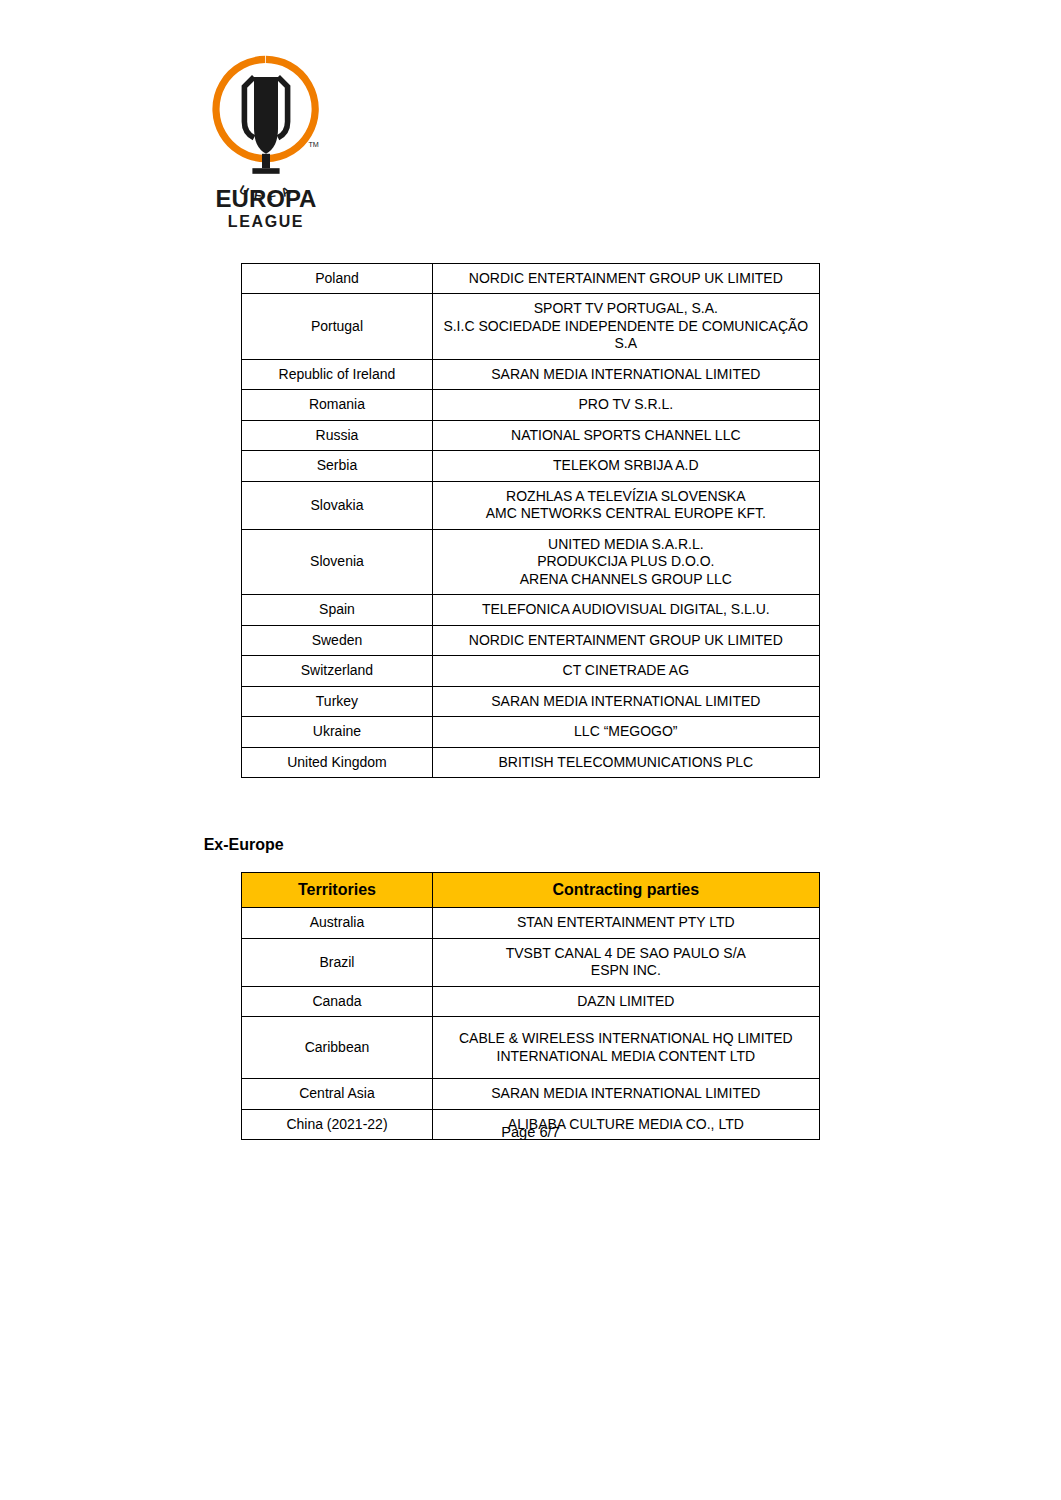TM U E F A EUROPA LEAGUE
| Poland | NORDIC ENTERTAINMENT GROUP UK LIMITED |
| Portugal | SPORT TV PORTUGAL, S.A. S.I.C SOCIEDADE INDEPENDENTE DE COMUNICAÇÃO S.A |
| Republic of Ireland | SARAN MEDIA INTERNATIONAL LIMITED |
| Romania | PRO TV S.R.L. |
| Russia | NATIONAL SPORTS CHANNEL LLC |
| Serbia | TELEKOM SRBIJA A.D |
| Slovakia | ROZHLAS A TELEVÍZIA SLOVENSKA AMC NETWORKS CENTRAL EUROPE KFT. |
| Slovenia | UNITED MEDIA S.A.R.L. PRODUKCIJA PLUS D.O.O. ARENA CHANNELS GROUP LLC |
| Spain | TELEFONICA AUDIOVISUAL DIGITAL, S.L.U. |
| Sweden | NORDIC ENTERTAINMENT GROUP UK LIMITED |
| Switzerland | CT CINETRADE AG |
| Turkey | SARAN MEDIA INTERNATIONAL LIMITED |
| Ukraine | LLC “MEGOGO” |
| United Kingdom | BRITISH TELECOMMUNICATIONS PLC |
Ex-Europe
| Territories | Contracting parties |
| --- | --- |
| Australia | STAN ENTERTAINMENT PTY LTD |
| Brazil | TVSBT CANAL 4 DE SAO PAULO S/A ESPN INC. |
| Canada | DAZN LIMITED |
| Caribbean | CABLE & WIRELESS INTERNATIONAL HQ LIMITED INTERNATIONAL MEDIA CONTENT LTD |
| Central Asia | SARAN MEDIA INTERNATIONAL LIMITED |
| China (2021-22) | ALIBABA CULTURE MEDIA CO., LTD |
Page 6/7